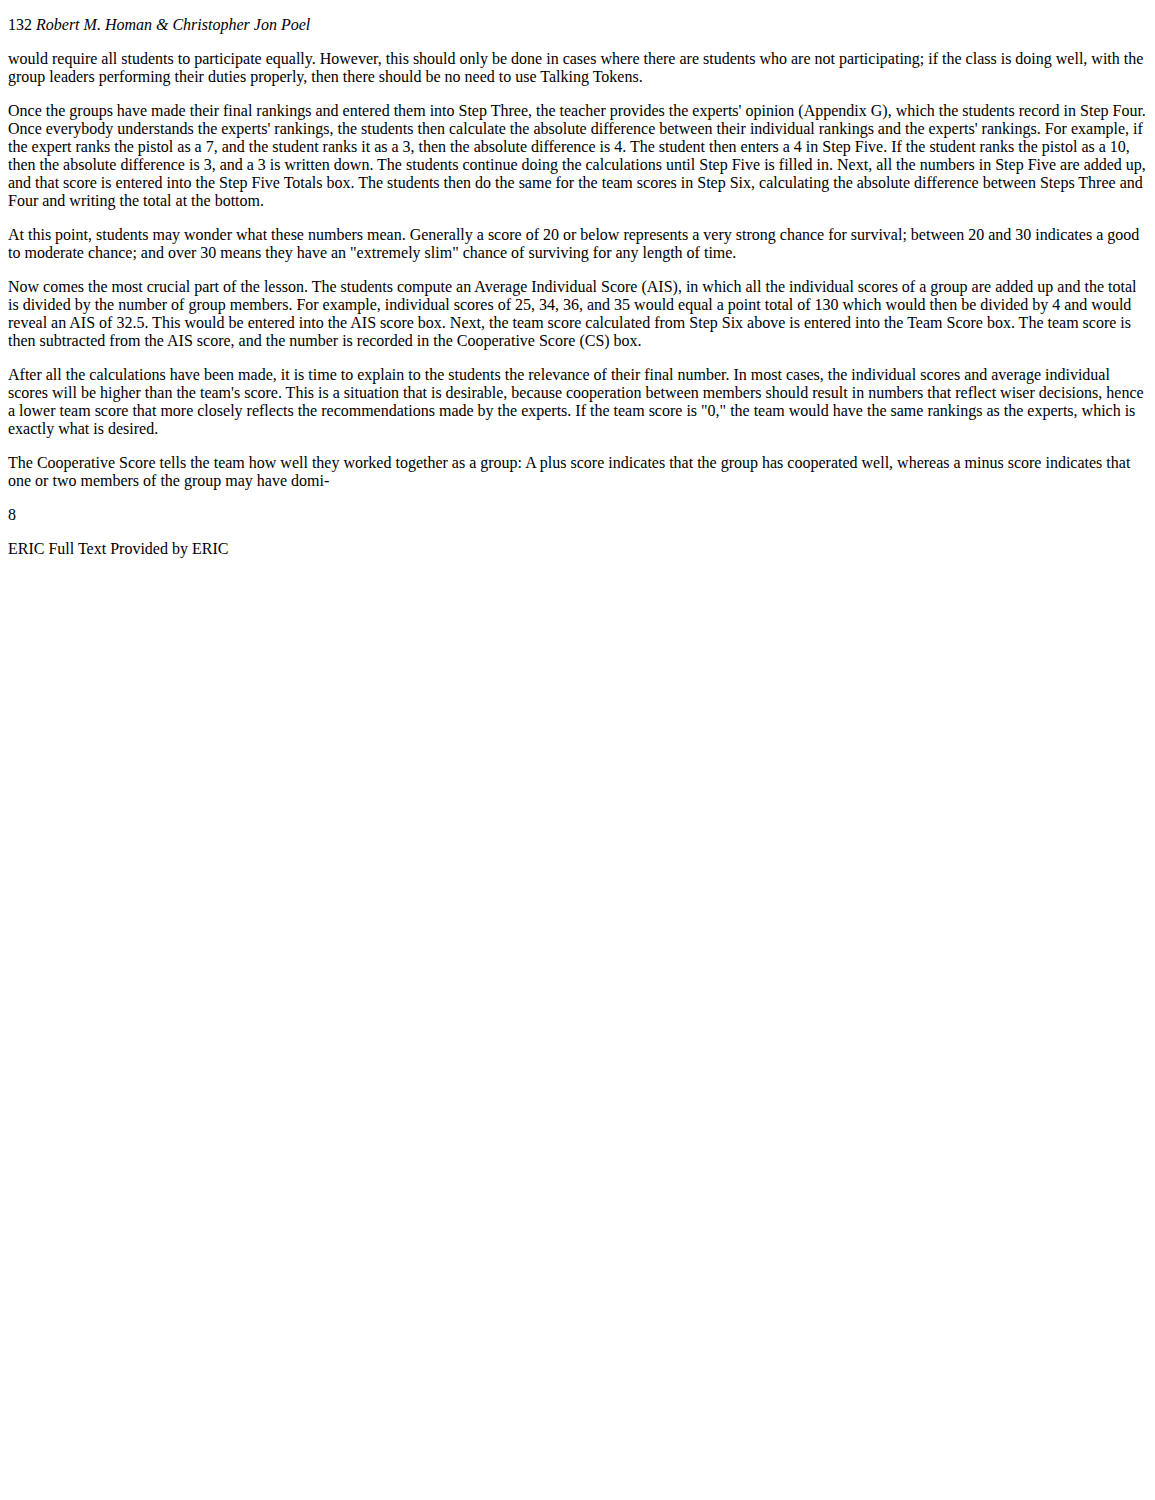132 Robert M. Homan & Christopher Jon Poel
would require all students to participate equally. However, this should only be done in cases where there are students who are not participating; if the class is doing well, with the group leaders performing their duties properly, then there should be no need to use Talking Tokens.
Once the groups have made their final rankings and entered them into Step Three, the teacher provides the experts' opinion (Appendix G), which the students record in Step Four. Once everybody understands the experts' rankings, the students then calculate the absolute difference between their individual rankings and the experts' rankings. For example, if the expert ranks the pistol as a 7, and the student ranks it as a 3, then the absolute difference is 4. The student then enters a 4 in Step Five. If the student ranks the pistol as a 10, then the absolute difference is 3, and a 3 is written down. The students continue doing the calculations until Step Five is filled in. Next, all the numbers in Step Five are added up, and that score is entered into the Step Five Totals box. The students then do the same for the team scores in Step Six, calculating the absolute difference between Steps Three and Four and writing the total at the bottom.
At this point, students may wonder what these numbers mean. Generally a score of 20 or below represents a very strong chance for survival; between 20 and 30 indicates a good to moderate chance; and over 30 means they have an "extremely slim" chance of surviving for any length of time.
Now comes the most crucial part of the lesson. The students compute an Average Individual Score (AIS), in which all the individual scores of a group are added up and the total is divided by the number of group members. For example, individual scores of 25, 34, 36, and 35 would equal a point total of 130 which would then be divided by 4 and would reveal an AIS of 32.5. This would be entered into the AIS score box. Next, the team score calculated from Step Six above is entered into the Team Score box. The team score is then subtracted from the AIS score, and the number is recorded in the Cooperative Score (CS) box.
After all the calculations have been made, it is time to explain to the students the relevance of their final number. In most cases, the individual scores and average individual scores will be higher than the team's score. This is a situation that is desirable, because cooperation between members should result in numbers that reflect wiser decisions, hence a lower team score that more closely reflects the recommendations made by the experts. If the team score is "0," the team would have the same rankings as the experts, which is exactly what is desired.
The Cooperative Score tells the team how well they worked together as a group: A plus score indicates that the group has cooperated well, whereas a minus score indicates that one or two members of the group may have domi-
8
ERIC Full Text Provided by ERIC